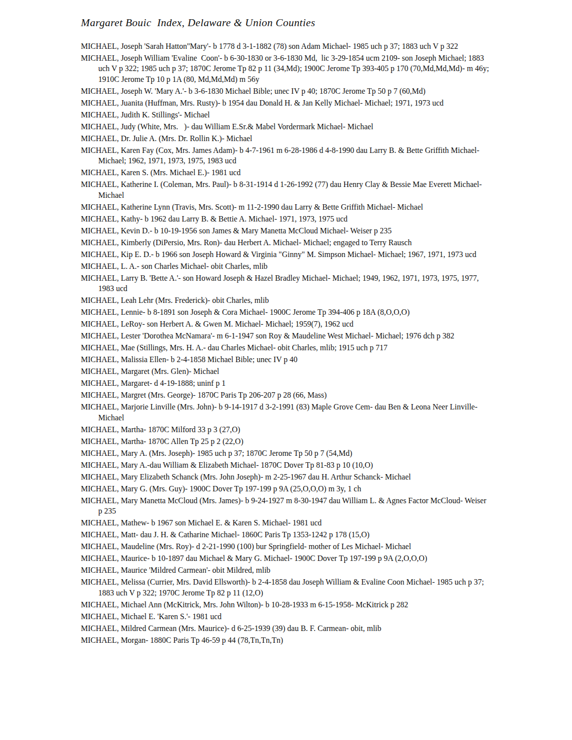Margaret Bouic Index, Delaware & Union Counties
MICHAEL, Joseph 'Sarah Hatton''Mary'- b 1778 d 3-1-1882 (78) son Adam Michael- 1985 uch p 37; 1883 uch V p 322
MICHAEL, Joseph William 'Evaline Coon'- b 6-30-1830 or 3-6-1830 Md, lic 3-29-1854 ucm 2109- son Joseph Michael; 1883 uch V p 322; 1985 uch p 37; 1870C Jerome Tp 82 p 11 (34,Md); 1900C Jerome Tp 393-405 p 170 (70,Md,Md,Md)- m 46y; 1910C Jerome Tp 10 p 1A (80, Md,Md,Md) m 56y
MICHAEL, Joseph W. 'Mary A.'- b 3-6-1830 Michael Bible; unec IV p 40; 1870C Jerome Tp 50 p 7 (60,Md)
MICHAEL, Juanita (Huffman, Mrs. Rusty)- b 1954 dau Donald H. & Jan Kelly Michael- Michael; 1971, 1973 ucd
MICHAEL, Judith K. Stillings'- Michael
MICHAEL, Judy (White, Mrs. )- dau William E.Sr.& Mabel Vordermark Michael- Michael
MICHAEL, Dr. Julie A. (Mrs. Dr. Rollin K.)- Michael
MICHAEL, Karen Fay (Cox, Mrs. James Adam)- b 4-7-1961 m 6-28-1986 d 4-8-1990 dau Larry B. & Bette Griffith Michael- Michael; 1962, 1971, 1973, 1975, 1983 ucd
MICHAEL, Karen S. (Mrs. Michael E.)- 1981 ucd
MICHAEL, Katherine I. (Coleman, Mrs. Paul)- b 8-31-1914 d 1-26-1992 (77) dau Henry Clay & Bessie Mae Everett Michael- Michael
MICHAEL, Katherine Lynn (Travis, Mrs. Scott)- m 11-2-1990 dau Larry & Bette Griffith Michael- Michael
MICHAEL, Kathy- b 1962 dau Larry B. & Bettie A. Michael- 1971, 1973, 1975 ucd
MICHAEL, Kevin D.- b 10-19-1956 son James & Mary Manetta McCloud Michael- Weiser p 235
MICHAEL, Kimberly (DiPersio, Mrs. Ron)- dau Herbert A. Michael- Michael; engaged to Terry Rausch
MICHAEL, Kip E. D.- b 1966 son Joseph Howard & Virginia "Ginny" M. Simpson Michael- Michael; 1967, 1971, 1973 ucd
MICHAEL, L. A.- son Charles Michael- obit Charles, mlib
MICHAEL, Larry B. 'Bette A.'- son Howard Joseph & Hazel Bradley Michael- Michael; 1949, 1962, 1971, 1973, 1975, 1977, 1983 ucd
MICHAEL, Leah Lehr (Mrs. Frederick)- obit Charles, mlib
MICHAEL, Lennie- b 8-1891 son Joseph & Cora Michael- 1900C Jerome Tp 394-406 p 18A (8,O,O,O)
MICHAEL, LeRoy- son Herbert A. & Gwen M. Michael- Michael; 1959(7), 1962 ucd
MICHAEL, Lester 'Dorothea McNamara'- m 6-1-1947 son Roy & Maudeline West Michael- Michael; 1976 dch p 382
MICHAEL, Mae (Stillings, Mrs. H. A.- dau Charles Michael- obit Charles, mlib; 1915 uch p 717
MICHAEL, Malissia Ellen- b 2-4-1858 Michael Bible; unec IV p 40
MICHAEL, Margaret (Mrs. Glen)- Michael
MICHAEL, Margaret- d 4-19-1888; uninf p 1
MICHAEL, Margret (Mrs. George)- 1870C Paris Tp 206-207 p 28 (66, Mass)
MICHAEL, Marjorie Linville (Mrs. John)- b 9-14-1917 d 3-2-1991 (83) Maple Grove Cem- dau Ben & Leona Neer Linville- Michael
MICHAEL, Martha- 1870C Milford 33 p 3 (27,O)
MICHAEL, Martha- 1870C Allen Tp 25 p 2 (22,O)
MICHAEL, Mary A. (Mrs. Joseph)- 1985 uch p 37; 1870C Jerome Tp 50 p 7 (54,Md)
MICHAEL, Mary A.-dau William & Elizabeth Michael- 1870C Dover Tp 81-83 p 10 (10,O)
MICHAEL, Mary Elizabeth Schanck (Mrs. John Joseph)- m 2-25-1967 dau H. Arthur Schanck- Michael
MICHAEL, Mary G. (Mrs. Guy)- 1900C Dover Tp 197-199 p 9A (25,O,O,O) m 3y, 1 ch
MICHAEL, Mary Manetta McCloud (Mrs. James)- b 9-24-1927 m 8-30-1947 dau William L. & Agnes Factor McCloud- Weiser p 235
MICHAEL, Mathew- b 1967 son Michael E. & Karen S. Michael- 1981 ucd
MICHAEL, Matt- dau J. H. & Catharine Michael- 1860C Paris Tp 1353-1242 p 178 (15,O)
MICHAEL, Maudeline (Mrs. Roy)- d 2-21-1990 (100) bur Springfield- mother of Les Michael- Michael
MICHAEL, Maurice- b 10-1897 dau Michael & Mary G. Michael- 1900C Dover Tp 197-199 p 9A (2,O,O,O)
MICHAEL, Maurice 'Mildred Carmean'- obit Mildred, mlib
MICHAEL, Melissa (Currier, Mrs. David Ellsworth)- b 2-4-1858 dau Joseph William & Evaline Coon Michael- 1985 uch p 37; 1883 uch V p 322; 1970C Jerome Tp 82 p 11 (12,O)
MICHAEL, Michael Ann (McKitrick, Mrs. John Wilton)- b 10-28-1933 m 6-15-1958- McKitrick p 282
MICHAEL, Michael E. 'Karen S.'- 1981 ucd
MICHAEL, Mildred Carmean (Mrs. Maurice)- d 6-25-1939 (39) dau B. F. Carmean- obit, mlib
MICHAEL, Morgan- 1880C Paris Tp 46-59 p 44 (78,Tn,Tn,Tn)